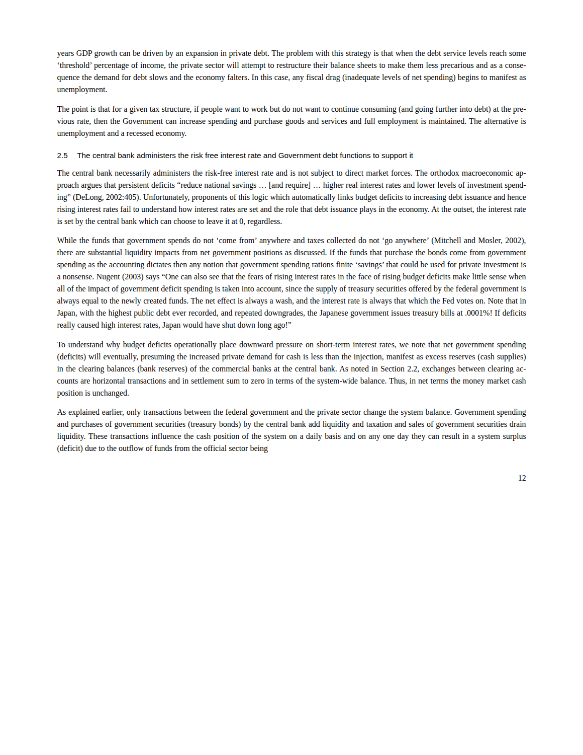years GDP growth can be driven by an expansion in private debt. The problem with this strategy is that when the debt service levels reach some ‘threshold’ percentage of income, the private sector will attempt to restructure their balance sheets to make them less precarious and as a consequence the demand for debt slows and the economy falters. In this case, any fiscal drag (inadequate levels of net spending) begins to manifest as unemployment.
The point is that for a given tax structure, if people want to work but do not want to continue consuming (and going further into debt) at the previous rate, then the Government can increase spending and purchase goods and services and full employment is maintained. The alternative is unemployment and a recessed economy.
2.5 The central bank administers the risk free interest rate and Government debt functions to support it
The central bank necessarily administers the risk-free interest rate and is not subject to direct market forces. The orthodox macroeconomic approach argues that persistent deficits “reduce national savings … [and require] … higher real interest rates and lower levels of investment spending” (DeLong, 2002:405). Unfortunately, proponents of this logic which automatically links budget deficits to increasing debt issuance and hence rising interest rates fail to understand how interest rates are set and the role that debt issuance plays in the economy. At the outset, the interest rate is set by the central bank which can choose to leave it at 0, regardless.
While the funds that government spends do not ‘come from’ anywhere and taxes collected do not ‘go anywhere’ (Mitchell and Mosler, 2002), there are substantial liquidity impacts from net government positions as discussed. If the funds that purchase the bonds come from government spending as the accounting dictates then any notion that government spending rations finite ‘savings’ that could be used for private investment is a nonsense. Nugent (2003) says “One can also see that the fears of rising interest rates in the face of rising budget deficits make little sense when all of the impact of government deficit spending is taken into account, since the supply of treasury securities offered by the federal government is always equal to the newly created funds. The net effect is always a wash, and the interest rate is always that which the Fed votes on. Note that in Japan, with the highest public debt ever recorded, and repeated downgrades, the Japanese government issues treasury bills at .0001%! If deficits really caused high interest rates, Japan would have shut down long ago!”
To understand why budget deficits operationally place downward pressure on short-term interest rates, we note that net government spending (deficits) will eventually, presuming the increased private demand for cash is less than the injection, manifest as excess reserves (cash supplies) in the clearing balances (bank reserves) of the commercial banks at the central bank. As noted in Section 2.2, exchanges between clearing accounts are horizontal transactions and in settlement sum to zero in terms of the system-wide balance. Thus, in net terms the money market cash position is unchanged.
As explained earlier, only transactions between the federal government and the private sector change the system balance. Government spending and purchases of government securities (treasury bonds) by the central bank add liquidity and taxation and sales of government securities drain liquidity. These transactions influence the cash position of the system on a daily basis and on any one day they can result in a system surplus (deficit) due to the outflow of funds from the official sector being
12